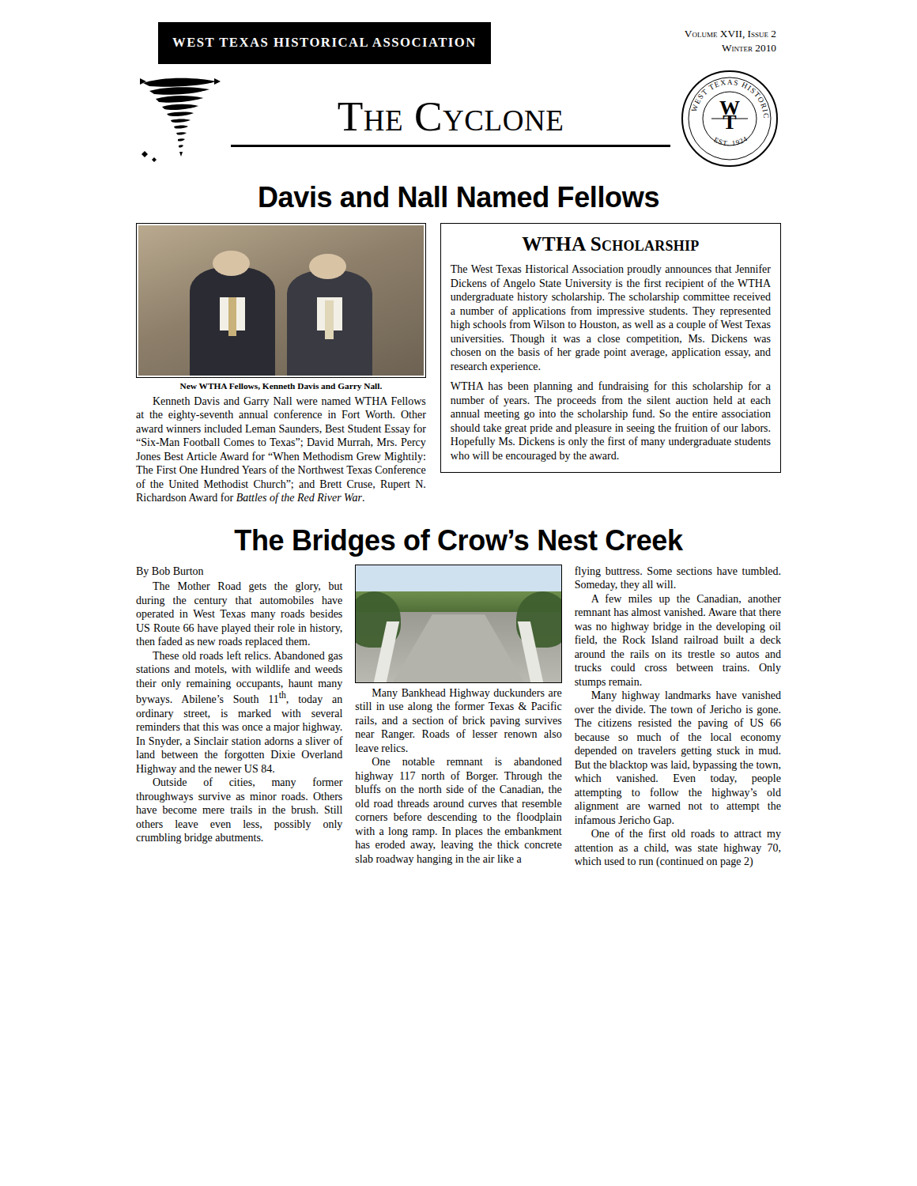WEST TEXAS HISTORICAL ASSOCIATION
Volume XVII, Issue 2
Winter 2010
The Cyclone
WEST TEXAS HISTORICAL ASSOCIATION EST. 1924 W T
Davis and Nall Named Fellows
New WTHA Fellows, Kenneth Davis and Garry Nall.
Kenneth Davis and Garry Nall were named WTHA Fellows at the eighty-seventh annual conference in Fort Worth. Other award winners included Leman Saunders, Best Student Essay for “Six-Man Football Comes to Texas”; David Murrah, Mrs. Percy Jones Best Article Award for “When Methodism Grew Mightily: The First One Hundred Years of the Northwest Texas Conference of the United Methodist Church”; and Brett Cruse, Rupert N. Richardson Award for Battles of the Red River War.
WTHA Scholarship
The West Texas Historical Association proudly announces that Jennifer Dickens of Angelo State University is the first recipient of the WTHA undergraduate history scholarship. The scholarship committee received a number of applications from impressive students. They represented high schools from Wilson to Houston, as well as a couple of West Texas universities. Though it was a close competition, Ms. Dickens was chosen on the basis of her grade point average, application essay, and research experience.
WTHA has been planning and fundraising for this scholarship for a number of years. The proceeds from the silent auction held at each annual meeting go into the scholarship fund. So the entire association should take great pride and pleasure in seeing the fruition of our labors. Hopefully Ms. Dickens is only the first of many undergraduate students who will be encouraged by the award.
The Bridges of Crow’s Nest Creek
By Bob Burton
The Mother Road gets the glory, but during the century that automobiles have operated in West Texas many roads besides US Route 66 have played their role in history, then faded as new roads replaced them.
These old roads left relics. Abandoned gas stations and motels, with wildlife and weeds their only remaining occupants, haunt many byways. Abilene’s South 11th, today an ordinary street, is marked with several reminders that this was once a major highway. In Snyder, a Sinclair station adorns a sliver of land between the forgotten Dixie Overland Highway and the newer US 84.
Outside of cities, many former throughways survive as minor roads. Others have become mere trails in the brush. Still others leave even less, possibly only crumbling bridge abutments.
Many Bankhead Highway duckunders are still in use along the former Texas & Pacific rails, and a section of brick paving survives near Ranger. Roads of lesser renown also leave relics.
One notable remnant is abandoned highway 117 north of Borger. Through the bluffs on the north side of the Canadian, the old road threads around curves that resemble corners before descending to the floodplain with a long ramp. In places the embankment has eroded away, leaving the thick concrete slab roadway hanging in the air like a
flying buttress. Some sections have tumbled. Someday, they all will.
A few miles up the Canadian, another remnant has almost vanished. Aware that there was no highway bridge in the developing oil field, the Rock Island railroad built a deck around the rails on its trestle so autos and trucks could cross between trains. Only stumps remain.
Many highway landmarks have vanished over the divide. The town of Jericho is gone. The citizens resisted the paving of US 66 because so much of the local economy depended on travelers getting stuck in mud. But the blacktop was laid, bypassing the town, which vanished. Even today, people attempting to follow the highway’s old alignment are warned not to attempt the infamous Jericho Gap.
One of the first old roads to attract my attention as a child, was state highway 70, which used to run (continued on page 2)